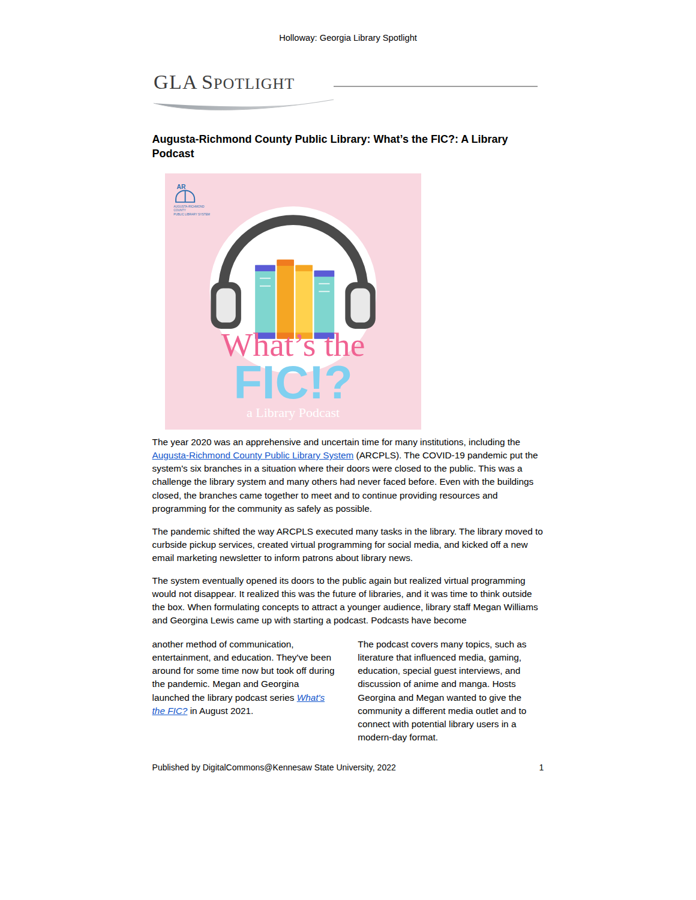Holloway: Georgia Library Spotlight
G L A S POTLIGHT
Augusta-Richmond County Public Library: What’s the FIC?: A Library Podcast
AR AUGUSTA-RICHMOND COUNTY PUBLIC LIBRARY SYSTEM What’s the FIC!? a Library Podcast
The year 2020 was an apprehensive and uncertain time for many institutions, including the Augusta-Richmond County Public Library System (ARCPLS). The COVID-19 pandemic put the system's six branches in a situation where their doors were closed to the public. This was a challenge the library system and many others had never faced before. Even with the buildings closed, the branches came together to meet and to continue providing resources and programming for the community as safely as possible.
The pandemic shifted the way ARCPLS executed many tasks in the library. The library moved to curbside pickup services, created virtual programming for social media, and kicked off a new email marketing newsletter to inform patrons about library news.
The system eventually opened its doors to the public again but realized virtual programming would not disappear. It realized this was the future of libraries, and it was time to think outside the box. When formulating concepts to attract a younger audience, library staff Megan Williams and Georgina Lewis came up with starting a podcast. Podcasts have become
another method of communication, entertainment, and education. They've been around for some time now but took off during the pandemic. Megan and Georgina launched the library podcast series What's the FIC? in August 2021.
The podcast covers many topics, such as literature that influenced media, gaming, education, special guest interviews, and discussion of anime and manga. Hosts Georgina and Megan wanted to give the community a different media outlet and to connect with potential library users in a modern-day format.
Published by DigitalCommons@Kennesaw State University, 2022
1